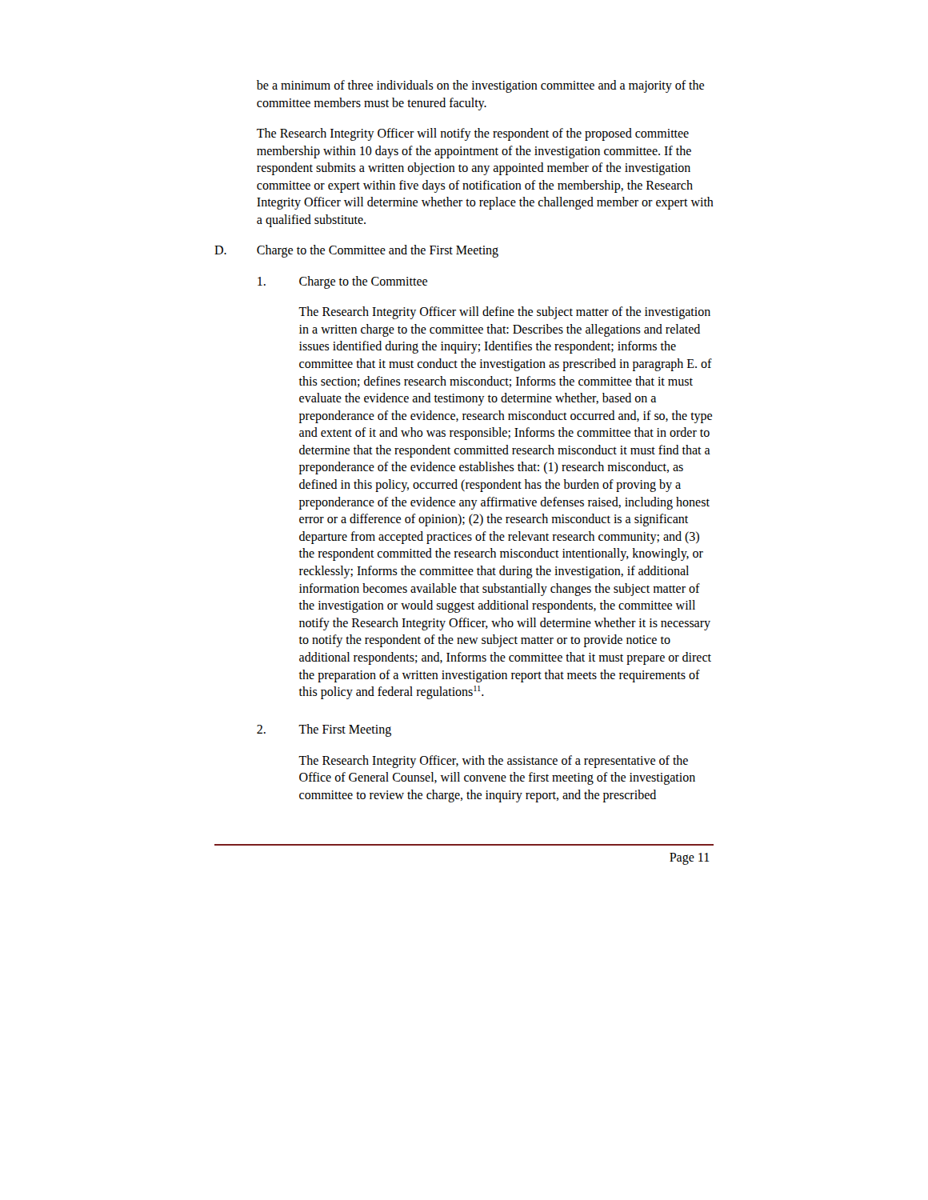be a minimum of three individuals on the investigation committee and a majority of the committee members must be tenured faculty.
The Research Integrity Officer will notify the respondent of the proposed committee membership within 10 days of the appointment of the investigation committee. If the respondent submits a written objection to any appointed member of the investigation committee or expert within five days of notification of the membership, the Research Integrity Officer will determine whether to replace the challenged member or expert with a qualified substitute.
D.
Charge to the Committee and the First Meeting
1.
Charge to the Committee
The Research Integrity Officer will define the subject matter of the investigation in a written charge to the committee that: Describes the allegations and related issues identified during the inquiry; Identifies the respondent; informs the committee that it must conduct the investigation as prescribed in paragraph E. of this section; defines research misconduct; Informs the committee that it must evaluate the evidence and testimony to determine whether, based on a preponderance of the evidence, research misconduct occurred and, if so, the type and extent of it and who was responsible; Informs the committee that in order to determine that the respondent committed research misconduct it must find that a preponderance of the evidence establishes that: (1) research misconduct, as defined in this policy, occurred (respondent has the burden of proving by a preponderance of the evidence any affirmative defenses raised, including honest error or a difference of opinion); (2) the research misconduct is a significant departure from accepted practices of the relevant research community; and (3) the respondent committed the research misconduct intentionally, knowingly, or recklessly; Informs the committee that during the investigation, if additional information becomes available that substantially changes the subject matter of the investigation or would suggest additional respondents, the committee will notify the Research Integrity Officer, who will determine whether it is necessary to notify the respondent of the new subject matter or to provide notice to additional respondents; and, Informs the committee that it must prepare or direct the preparation of a written investigation report that meets the requirements of this policy and federal regulations11.
2.
The First Meeting
The Research Integrity Officer, with the assistance of a representative of the Office of General Counsel, will convene the first meeting of the investigation committee to review the charge, the inquiry report, and the prescribed
Page 11